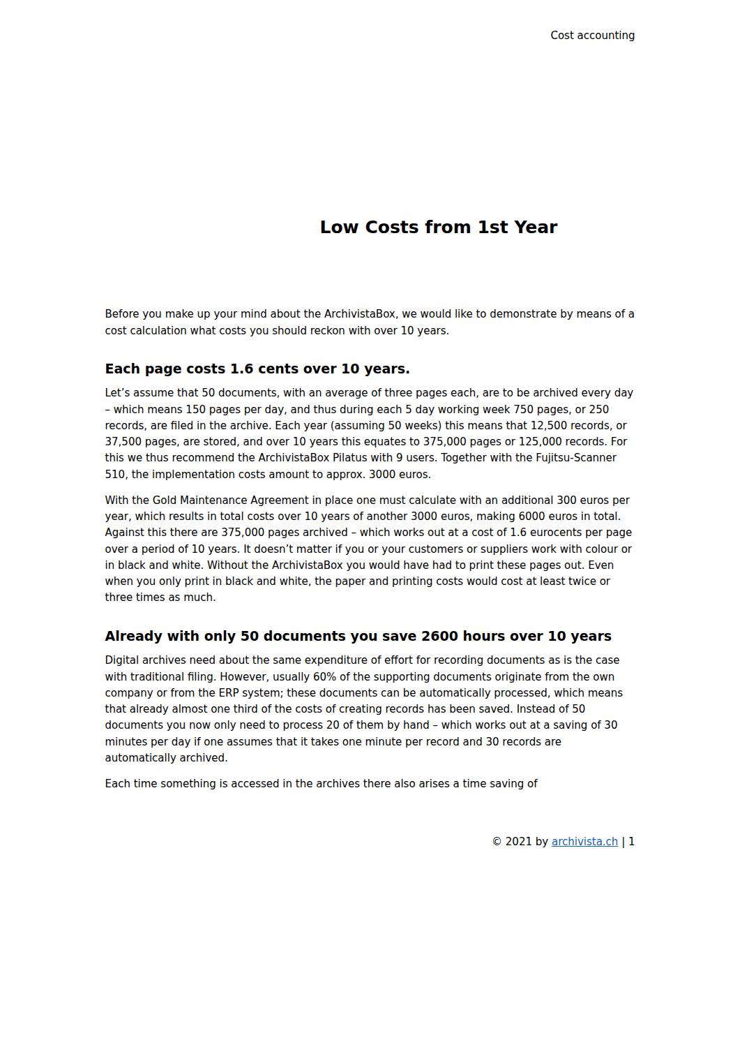Cost accounting
Low Costs from 1st Year
Before you make up your mind about the ArchivistaBox, we would like to demonstrate by means of a cost calculation what costs you should reckon with over 10 years.
Each page costs 1.6 cents over 10 years.
Let’s assume that 50 documents, with an average of three pages each, are to be archived every day – which means 150 pages per day, and thus during each 5 day working week 750 pages, or 250 records, are filed in the archive. Each year (assuming 50 weeks) this means that 12,500 records, or 37,500 pages, are stored, and over 10 years this equates to 375,000 pages or 125,000 records. For this we thus recommend the ArchivistaBox Pilatus with 9 users. Together with the Fujitsu-Scanner 510, the implementation costs amount to approx. 3000 euros.
With the Gold Maintenance Agreement in place one must calculate with an additional 300 euros per year, which results in total costs over 10 years of another 3000 euros, making 6000 euros in total. Against this there are 375,000 pages archived – which works out at a cost of 1.6 eurocents per page over a period of 10 years. It doesn’t matter if you or your customers or suppliers work with colour or in black and white. Without the ArchivistaBox you would have had to print these pages out. Even when you only print in black and white, the paper and printing costs would cost at least twice or three times as much.
Already with only 50 documents you save 2600 hours over 10 years
Digital archives need about the same expenditure of effort for recording documents as is the case with traditional filing. However, usually 60% of the supporting documents originate from the own company or from the ERP system; these documents can be automatically processed, which means that already almost one third of the costs of creating records has been saved. Instead of 50 documents you now only need to process 20 of them by hand – which works out at a saving of 30 minutes per day if one assumes that it takes one minute per record and 30 records are automatically archived.
Each time something is accessed in the archives there also arises a time saving of
© 2021 by archivista.ch | 1